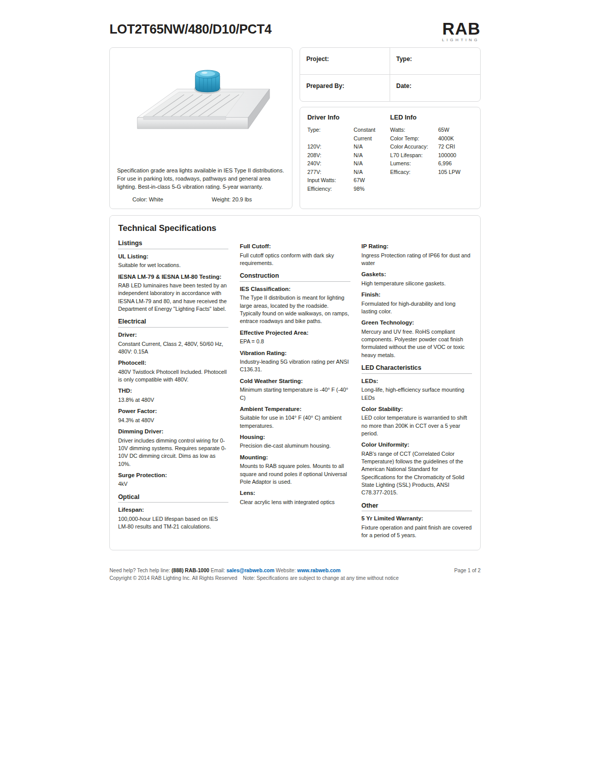LOT2T65NW/480/D10/PCT4
RAB
LIGHTING
Specification grade area lights available in IES Type II distributions. For use in parking lots, roadways, pathways and general area lighting. Best-in-class 5-G vibration rating. 5-year warranty.
Color: White
Weight: 20.9 lbs
Project:
Type:
Prepared By:
Date:
Driver Info
Type:
Constant Current
120V:
N/A
208V:
N/A
240V:
N/A
277V:
N/A
Input Watts:
67W
Efficiency:
98%
LED Info
Watts:
65W
Color Temp:
4000K
Color Accuracy:
72 CRI
L70 Lifespan:
100000
Lumens:
6,996
Efficacy:
105 LPW
Technical Specifications
Listings
UL Listing:
Suitable for wet locations.
IESNA LM-79 & IESNA LM-80 Testing:
RAB LED luminaires have been tested by an independent laboratory in accordance with IESNA LM-79 and 80, and have received the Department of Energy "Lighting Facts" label.
Electrical
Driver:
Constant Current, Class 2, 480V, 50/60 Hz, 480V: 0.15A
Photocell:
480V Twistlock Photocell Included. Photocell is only compatible with 480V.
THD:
13.8% at 480V
Power Factor:
94.3% at 480V
Dimming Driver:
Driver includes dimming control wiring for 0-10V dimming systems. Requires separate 0-10V DC dimming circuit. Dims as low as 10%.
Surge Protection:
4kV
Optical
Lifespan:
100,000-hour LED lifespan based on IES LM-80 results and TM-21 calculations.
Full Cutoff:
Full cutoff optics conform with dark sky requirements.
Construction
IES Classification:
The Type II distribution is meant for lighting large areas, located by the roadside. Typically found on wide walkways, on ramps, entrace roadways and bike paths.
Effective Projected Area:
EPA = 0.8
Vibration Rating:
Industry-leading 5G vibration rating per ANSI C136.31.
Cold Weather Starting:
Minimum starting temperature is -40° F (-40° C)
Ambient Temperature:
Suitable for use in 104° F (40° C) ambient temperatures.
Housing:
Precision die-cast aluminum housing.
Mounting:
Mounts to RAB square poles. Mounts to all square and round poles if optional Universal Pole Adaptor is used.
Lens:
Clear acrylic lens with integrated optics
IP Rating:
Ingress Protection rating of IP66 for dust and water
Gaskets:
High temperature silicone gaskets.
Finish:
Formulated for high-durability and long lasting color.
Green Technology:
Mercury and UV free. RoHS compliant components. Polyester powder coat finish formulated without the use of VOC or toxic heavy metals.
LED Characteristics
LEDs:
Long-life, high-efficiency surface mounting LEDs
Color Stability:
LED color temperature is warrantied to shift no more than 200K in CCT over a 5 year period.
Color Uniformity:
RAB's range of CCT (Correlated Color Temperature) follows the guidelines of the American National Standard for Specifications for the Chromaticity of Solid State Lighting (SSL) Products, ANSI C78.377-2015.
Other
5 Yr Limited Warranty:
Fixture operation and paint finish are covered for a period of 5 years.
Need help? Tech help line: (888) RAB-1000 Email: sales@rabweb.com Website: www.rabweb.com
Copyright © 2014 RAB Lighting Inc. All Rights Reserved Note: Specifications are subject to change at any time without notice
Page 1 of 2